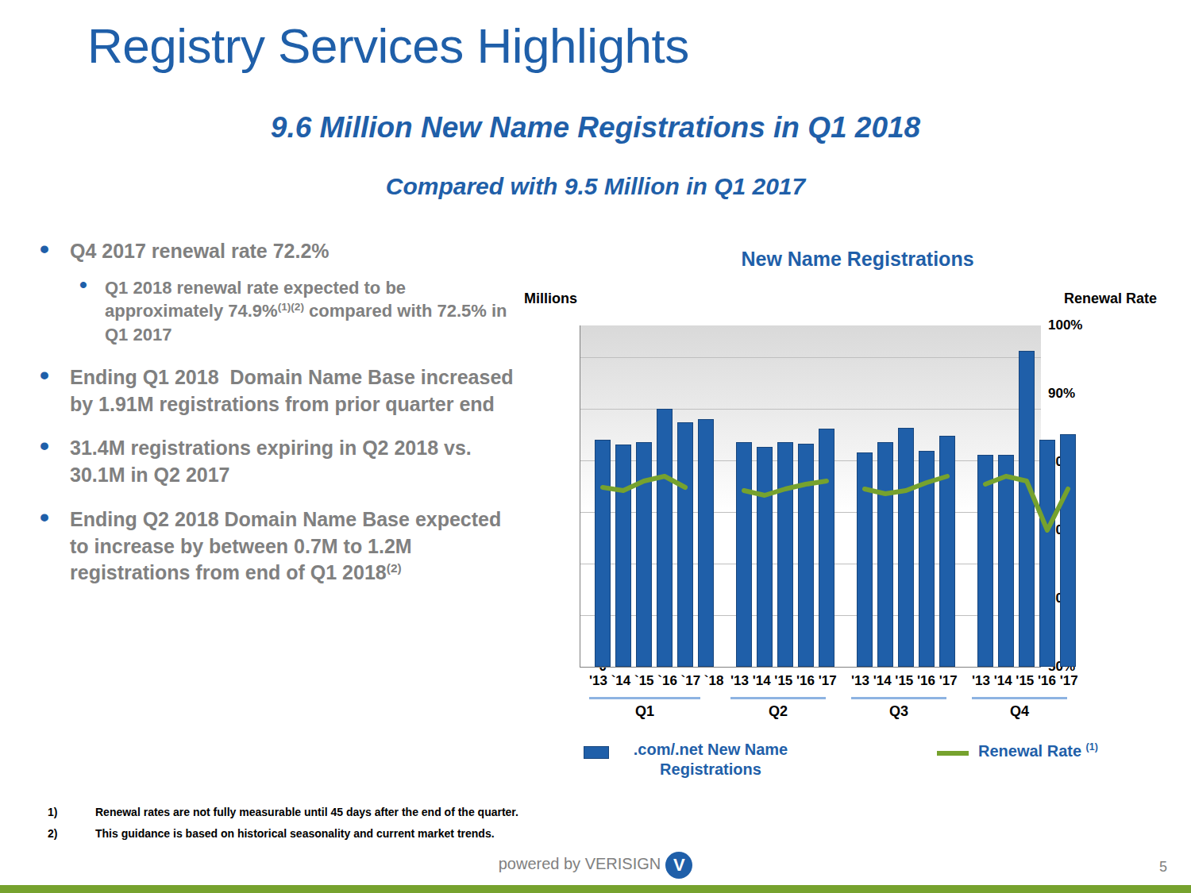Registry Services Highlights
9.6 Million New Name Registrations in Q1 2018
Compared with 9.5 Million in Q1 2017
Q4 2017 renewal rate 72.2%
Q1 2018 renewal rate expected to be approximately 74.9%(1)(2) compared with 72.5% in Q1 2017
Ending Q1 2018 Domain Name Base increased by 1.91M registrations from prior quarter end
31.4M registrations expiring in Q2 2018 vs. 30.1M in Q2 2017
Ending Q2 2018 Domain Name Base expected to increase by between 0.7M to 1.2M registrations from end of Q1 2018(2)
New Name Registrations
Millions
Renewal Rate
12
10
8
6
4
2
0
100%
90%
80%
70%
60%
50%
'13 `14 `15 `16 `17 `18
Q1
'13 '14 '15 '16 '17
Q2
'13 '14 '15 '16 '17
Q3
'13 '14 '15 '16 '17
Q4
.com/.net New Name Registrations
Renewal Rate (1)
1) Renewal rates are not fully measurable until 45 days after the end of the quarter.
2) This guidance is based on historical seasonality and current market trends.
powered by VERISIGN V
5